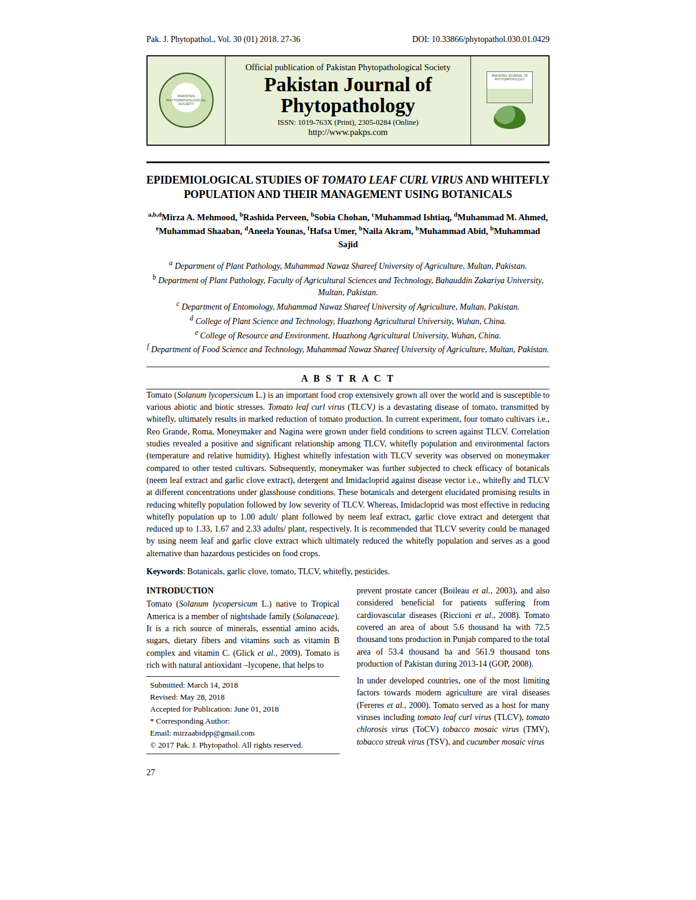Pak. J. Phytopathol., Vol. 30 (01) 2018. 27-36 DOI: 10.33866/phytopathol.030.01.0429
PAKISTAN
PHYTOPATHOLOGICAL
SOCIETY
Official publication of Pakistan Phytopathological Society
Pakistan Journal of Phytopathology
ISSN: 1019-763X (Print), 2305-0284 (Online)
http://www.pakps.com
PAKISTAN JOURNAL OF
PHYTOPATHOLOGY
Epidemiological Studies of Tomato Leaf Curl Virus and Whitefly Population and Their Management Using Botanicals
a,b,dMirza A. Mehmood, bRashida Perveen, bSobia Chohan, cMuhammad Ishtiaq, dMuhammad M. Ahmed,
eMuhammad Shaaban, dAneela Younas, fHafsa Umer, bNaila Akram, bMuhammad Abid, bMuhammad Sajid
a Department of Plant Pathology, Muhammad Nawaz Shareef University of Agriculture, Multan, Pakistan.
b Department of Plant Pathology, Faculty of Agricultural Sciences and Technology, Bahauddin Zakariya University, Multan, Pakistan.
c Department of Entomology, Muhammad Nawaz Shareef University of Agriculture, Multan, Pakistan.
d College of Plant Science and Technology, Huazhong Agricultural University, Wuhan, China.
e College of Resource and Environment, Huazhong Agricultural University, Wuhan, China.
f Department of Food Science and Technology, Muhammad Nawaz Shareef University of Agriculture, Multan, Pakistan.
A B S T R A C T
Tomato (Solanum lycopersicum L.) is an important food crop extensively grown all over the world and is susceptible to various abiotic and biotic stresses. Tomato leaf curl virus (TLCV) is a devastating disease of tomato, transmitted by whitefly, ultimately results in marked reduction of tomato production. In current experiment, four tomato cultivars i.e., Reo Grande, Roma, Moneymaker and Nagina were grown under field conditions to screen against TLCV. Correlation studies revealed a positive and significant relationship among TLCV, whitefly population and environmental factors (temperature and relative humidity). Highest whitefly infestation with TLCV severity was observed on moneymaker compared to other tested cultivars. Subsequently, moneymaker was further subjected to check efficacy of botanicals (neem leaf extract and garlic clove extract), detergent and Imidacloprid against disease vector i.e., whitefly and TLCV at different concentrations under glasshouse conditions. These botanicals and detergent elucidated promising results in reducing whitefly population followed by low severity of TLCV. Whereas, Imidacloprid was most effective in reducing whitefly population up to 1.00 adult/ plant followed by neem leaf extract, garlic clove extract and detergent that reduced up to 1.33, 1.67 and 2.33 adults/ plant, respectively. It is recommended that TLCV severity could be managed by using neem leaf and garlic clove extract which ultimately reduced the whitefly population and serves as a good alternative than hazardous pesticides on food crops.
Keywords: Botanicals, garlic clove, tomato, TLCV, whitefly, pesticides.
Introduction
Tomato (Solanum lycopersicum L.) native to Tropical America is a member of nightshade family (Solanaceae). It is a rich source of minerals, essential amino acids, sugars, dietary fibers and vitamins such as vitamin B complex and vitamin C. (Glick et al., 2009). Tomato is rich with natural antioxidant –lycopene, that helps to
Submitted: March 14, 2018
Revised: May 28, 2018
Accepted for Publication: June 01, 2018
* Corresponding Author:
Email: mirzaabidpp@gmail.com
© 2017 Pak. J. Phytopathol. All rights reserved.
prevent prostate cancer (Boileau et al., 2003), and also considered beneficial for patients suffering from cardiovascular diseases (Riccioni et al., 2008). Tomato covered an area of about 5.6 thousand ha with 72.5 thousand tons production in Punjab compared to the total area of 53.4 thousand ha and 561.9 thousand tons production of Pakistan during 2013-14 (GOP, 2008).
In under developed countries, one of the most limiting factors towards modern agriculture are viral diseases (Fereres et al., 2000). Tomato served as a host for many viruses including tomato leaf curl virus (TLCV), tomato chlorosis virus (ToCV) tobacco mosaic virus (TMV), tobacco streak virus (TSV), and cucumber mosaic virus
27